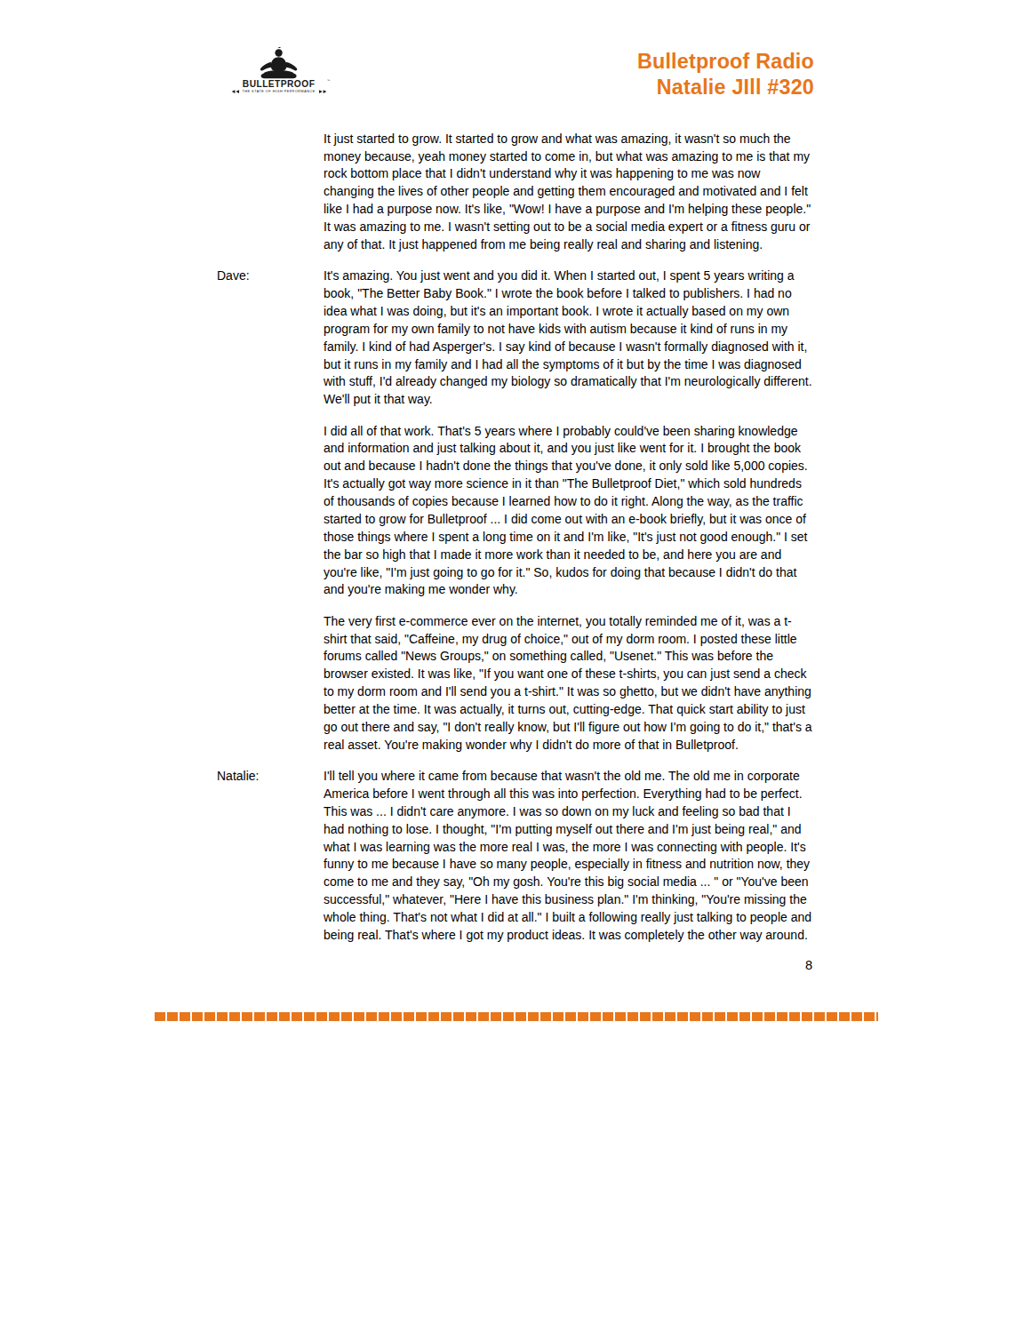BULLETPROOF ™ THE STATE OF HIGH PERFORMANCE
Bulletproof Radio
Natalie JIll #320
It just started to grow. It started to grow and what was amazing, it wasn't so much the money because, yeah money started to come in, but what was amazing to me is that my rock bottom place that I didn't understand why it was happening to me was now changing the lives of other people and getting them encouraged and motivated and I felt like I had a purpose now. It's like, "Wow! I have a purpose and I'm helping these people." It was amazing to me. I wasn't setting out to be a social media expert or a fitness guru or any of that. It just happened from me being really real and sharing and listening.
Dave:
It's amazing. You just went and you did it. When I started out, I spent 5 years writing a book, "The Better Baby Book." I wrote the book before I talked to publishers. I had no idea what I was doing, but it's an important book. I wrote it actually based on my own program for my own family to not have kids with autism because it kind of runs in my family. I kind of had Asperger's. I say kind of because I wasn't formally diagnosed with it, but it runs in my family and I had all the symptoms of it but by the time I was diagnosed with stuff, I'd already changed my biology so dramatically that I'm neurologically different. We'll put it that way.
I did all of that work. That's 5 years where I probably could've been sharing knowledge and information and just talking about it, and you just like went for it. I brought the book out and because I hadn't done the things that you've done, it only sold like 5,000 copies. It's actually got way more science in it than "The Bulletproof Diet," which sold hundreds of thousands of copies because I learned how to do it right. Along the way, as the traffic started to grow for Bulletproof ... I did come out with an e-book briefly, but it was once of those things where I spent a long time on it and I'm like, "It's just not good enough." I set the bar so high that I made it more work than it needed to be, and here you are and you're like, "I'm just going to go for it." So, kudos for doing that because I didn't do that and you're making me wonder why.
The very first e-commerce ever on the internet, you totally reminded me of it, was a t-shirt that said, "Caffeine, my drug of choice," out of my dorm room. I posted these little forums called "News Groups," on something called, "Usenet." This was before the browser existed. It was like, "If you want one of these t-shirts, you can just send a check to my dorm room and I'll send you a t-shirt." It was so ghetto, but we didn't have anything better at the time. It was actually, it turns out, cutting-edge. That quick start ability to just go out there and say, "I don't really know, but I'll figure out how I'm going to do it," that's a real asset. You're making wonder why I didn't do more of that in Bulletproof.
Natalie:
I'll tell you where it came from because that wasn't the old me. The old me in corporate America before I went through all this was into perfection. Everything had to be perfect. This was ... I didn't care anymore. I was so down on my luck and feeling so bad that I had nothing to lose. I thought, "I'm putting myself out there and I'm just being real," and what I was learning was the more real I was, the more I was connecting with people. It's funny to me because I have so many people, especially in fitness and nutrition now, they come to me and they say, "Oh my gosh. You're this big social media ... " or "You've been successful," whatever, "Here I have this business plan." I'm thinking, "You're missing the whole thing. That's not what I did at all." I built a following really just talking to people and being real. That's where I got my product ideas. It was completely the other way around.
8